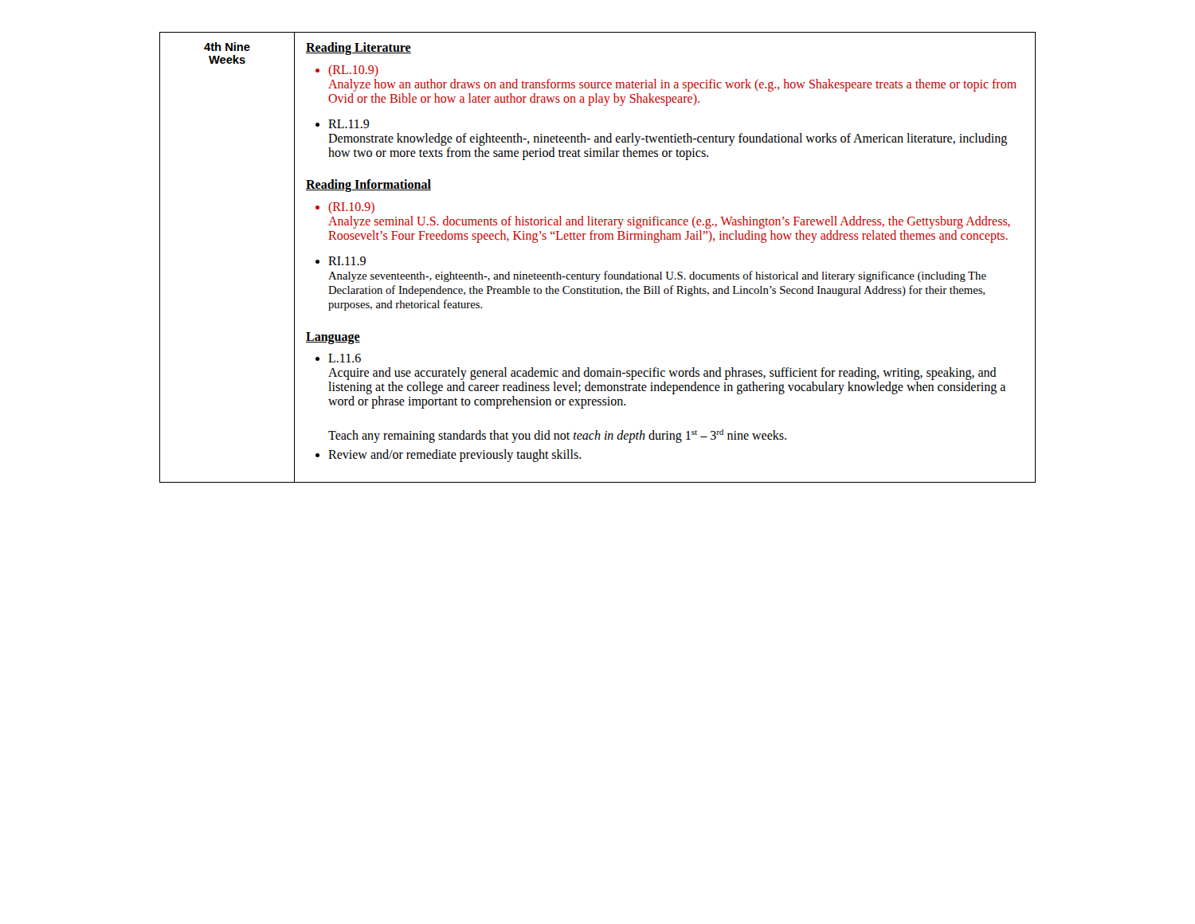| 4th Nine Weeks | Reading Literature (RL.10.9) Analyze how an author draws on and transforms source material in a specific work (e.g., how Shakespeare treats a theme or topic from Ovid or the Bible or how a later author draws on a play by Shakespeare). RL.11.9 Demonstrate knowledge of eighteenth-, nineteenth- and early-twentieth-century foundational works of American literature, including how two or more texts from the same period treat similar themes or topics. Reading Informational (RI.10.9) Analyze seminal U.S. documents of historical and literary significance (e.g., Washington’s Farewell Address, the Gettysburg Address, Roosevelt’s Four Freedoms speech, King’s “Letter from Birmingham Jail”), including how they address related themes and concepts. RI.11.9 Analyze seventeenth-, eighteenth-, and nineteenth-century foundational U.S. documents of historical and literary significance (including The Declaration of Independence, the Preamble to the Constitution, the Bill of Rights, and Lincoln’s Second Inaugural Address) for their themes, purposes, and rhetorical features. Language L.11.6 Acquire and use accurately general academic and domain-specific words and phrases, sufficient for reading, writing, speaking, and listening at the college and career readiness level; demonstrate independence in gathering vocabulary knowledge when considering a word or phrase important to comprehension or expression. Teach any remaining standards that you did not teach in depth during 1 st – 3 rd nine weeks. Review and/or remediate previously taught skills. |